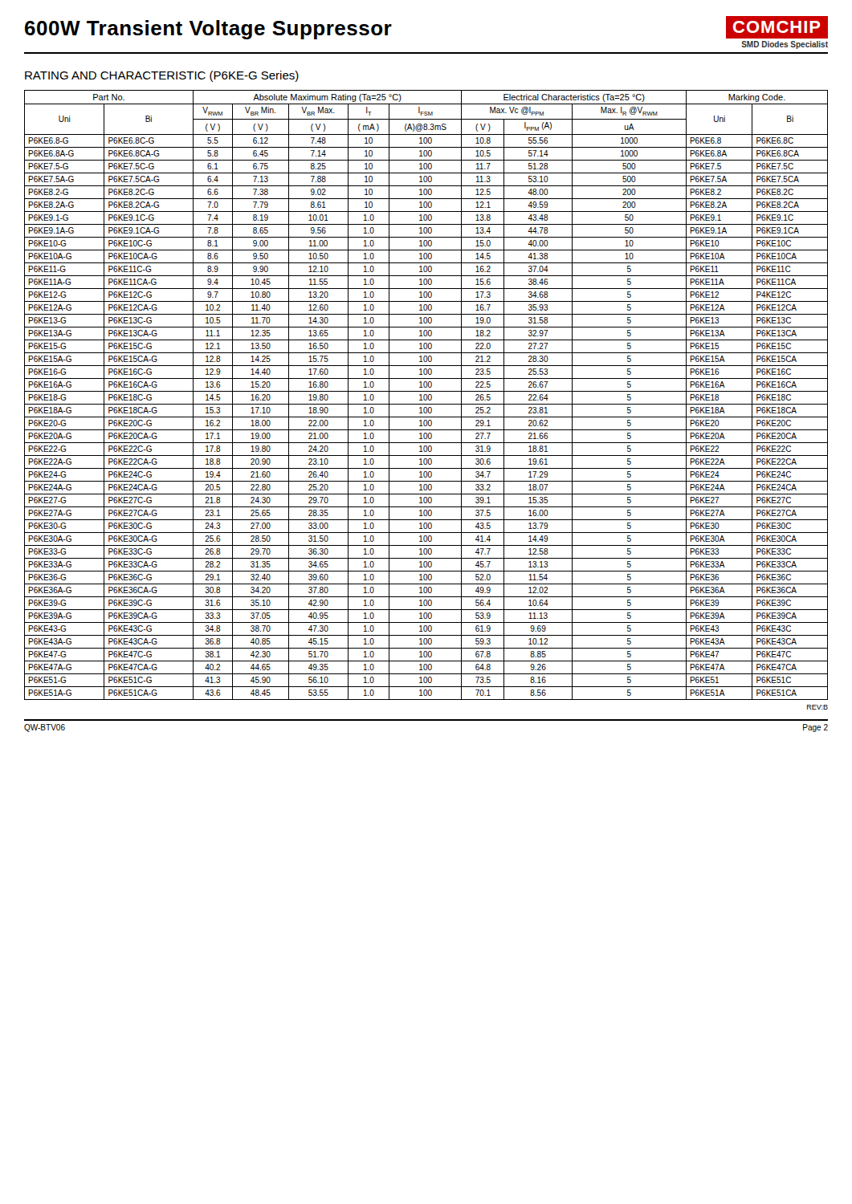600W Transient Voltage Suppressor
COMCHIP
SMD Diodes Specialist
RATING AND CHARACTERISTIC (P6KE-G Series)
| Part No. | Absolute Maximum Rating (Ta=25 °C) | Electrical Characteristics (Ta=25 °C) | Marking Code. |
| --- | --- | --- | --- |
| Uni | Bi | V RWM | V BR Min. | V BR Max. | I T | I FSM | Max. Vc @I PPM | Max. I R @V RWM | Uni | Bi |
| ( V ) | ( V ) | ( V ) | ( mA ) | (A)@8.3mS | ( V ) | I PPM (A) | uA |
| P6KE6.8-G | P6KE6.8C-G | 5.5 | 6.12 | 7.48 | 10 | 100 | 10.8 | 55.56 | 1000 | P6KE6.8 | P6KE6.8C |
| P6KE6.8A-G | P6KE6.8CA-G | 5.8 | 6.45 | 7.14 | 10 | 100 | 10.5 | 57.14 | 1000 | P6KE6.8A | P6KE6.8CA |
| P6KE7.5-G | P6KE7.5C-G | 6.1 | 6.75 | 8.25 | 10 | 100 | 11.7 | 51.28 | 500 | P6KE7.5 | P6KE7.5C |
| P6KE7.5A-G | P6KE7.5CA-G | 6.4 | 7.13 | 7.88 | 10 | 100 | 11.3 | 53.10 | 500 | P6KE7.5A | P6KE7.5CA |
| P6KE8.2-G | P6KE8.2C-G | 6.6 | 7.38 | 9.02 | 10 | 100 | 12.5 | 48.00 | 200 | P6KE8.2 | P6KE8.2C |
| P6KE8.2A-G | P6KE8.2CA-G | 7.0 | 7.79 | 8.61 | 10 | 100 | 12.1 | 49.59 | 200 | P6KE8.2A | P6KE8.2CA |
| P6KE9.1-G | P6KE9.1C-G | 7.4 | 8.19 | 10.01 | 1.0 | 100 | 13.8 | 43.48 | 50 | P6KE9.1 | P6KE9.1C |
| P6KE9.1A-G | P6KE9.1CA-G | 7.8 | 8.65 | 9.56 | 1.0 | 100 | 13.4 | 44.78 | 50 | P6KE9.1A | P6KE9.1CA |
| P6KE10-G | P6KE10C-G | 8.1 | 9.00 | 11.00 | 1.0 | 100 | 15.0 | 40.00 | 10 | P6KE10 | P6KE10C |
| P6KE10A-G | P6KE10CA-G | 8.6 | 9.50 | 10.50 | 1.0 | 100 | 14.5 | 41.38 | 10 | P6KE10A | P6KE10CA |
| P6KE11-G | P6KE11C-G | 8.9 | 9.90 | 12.10 | 1.0 | 100 | 16.2 | 37.04 | 5 | P6KE11 | P6KE11C |
| P6KE11A-G | P6KE11CA-G | 9.4 | 10.45 | 11.55 | 1.0 | 100 | 15.6 | 38.46 | 5 | P6KE11A | P6KE11CA |
| P6KE12-G | P6KE12C-G | 9.7 | 10.80 | 13.20 | 1.0 | 100 | 17.3 | 34.68 | 5 | P6KE12 | P4KE12C |
| P6KE12A-G | P6KE12CA-G | 10.2 | 11.40 | 12.60 | 1.0 | 100 | 16.7 | 35.93 | 5 | P6KE12A | P6KE12CA |
| P6KE13-G | P6KE13C-G | 10.5 | 11.70 | 14.30 | 1.0 | 100 | 19.0 | 31.58 | 5 | P6KE13 | P6KE13C |
| P6KE13A-G | P6KE13CA-G | 11.1 | 12.35 | 13.65 | 1.0 | 100 | 18.2 | 32.97 | 5 | P6KE13A | P6KE13CA |
| P6KE15-G | P6KE15C-G | 12.1 | 13.50 | 16.50 | 1.0 | 100 | 22.0 | 27.27 | 5 | P6KE15 | P6KE15C |
| P6KE15A-G | P6KE15CA-G | 12.8 | 14.25 | 15.75 | 1.0 | 100 | 21.2 | 28.30 | 5 | P6KE15A | P6KE15CA |
| P6KE16-G | P6KE16C-G | 12.9 | 14.40 | 17.60 | 1.0 | 100 | 23.5 | 25.53 | 5 | P6KE16 | P6KE16C |
| P6KE16A-G | P6KE16CA-G | 13.6 | 15.20 | 16.80 | 1.0 | 100 | 22.5 | 26.67 | 5 | P6KE16A | P6KE16CA |
| P6KE18-G | P6KE18C-G | 14.5 | 16.20 | 19.80 | 1.0 | 100 | 26.5 | 22.64 | 5 | P6KE18 | P6KE18C |
| P6KE18A-G | P6KE18CA-G | 15.3 | 17.10 | 18.90 | 1.0 | 100 | 25.2 | 23.81 | 5 | P6KE18A | P6KE18CA |
| P6KE20-G | P6KE20C-G | 16.2 | 18.00 | 22.00 | 1.0 | 100 | 29.1 | 20.62 | 5 | P6KE20 | P6KE20C |
| P6KE20A-G | P6KE20CA-G | 17.1 | 19.00 | 21.00 | 1.0 | 100 | 27.7 | 21.66 | 5 | P6KE20A | P6KE20CA |
| P6KE22-G | P6KE22C-G | 17.8 | 19.80 | 24.20 | 1.0 | 100 | 31.9 | 18.81 | 5 | P6KE22 | P6KE22C |
| P6KE22A-G | P6KE22CA-G | 18.8 | 20.90 | 23.10 | 1.0 | 100 | 30.6 | 19.61 | 5 | P6KE22A | P6KE22CA |
| P6KE24-G | P6KE24C-G | 19.4 | 21.60 | 26.40 | 1.0 | 100 | 34.7 | 17.29 | 5 | P6KE24 | P6KE24C |
| P6KE24A-G | P6KE24CA-G | 20.5 | 22.80 | 25.20 | 1.0 | 100 | 33.2 | 18.07 | 5 | P6KE24A | P6KE24CA |
| P6KE27-G | P6KE27C-G | 21.8 | 24.30 | 29.70 | 1.0 | 100 | 39.1 | 15.35 | 5 | P6KE27 | P6KE27C |
| P6KE27A-G | P6KE27CA-G | 23.1 | 25.65 | 28.35 | 1.0 | 100 | 37.5 | 16.00 | 5 | P6KE27A | P6KE27CA |
| P6KE30-G | P6KE30C-G | 24.3 | 27.00 | 33.00 | 1.0 | 100 | 43.5 | 13.79 | 5 | P6KE30 | P6KE30C |
| P6KE30A-G | P6KE30CA-G | 25.6 | 28.50 | 31.50 | 1.0 | 100 | 41.4 | 14.49 | 5 | P6KE30A | P6KE30CA |
| P6KE33-G | P6KE33C-G | 26.8 | 29.70 | 36.30 | 1.0 | 100 | 47.7 | 12.58 | 5 | P6KE33 | P6KE33C |
| P6KE33A-G | P6KE33CA-G | 28.2 | 31.35 | 34.65 | 1.0 | 100 | 45.7 | 13.13 | 5 | P6KE33A | P6KE33CA |
| P6KE36-G | P6KE36C-G | 29.1 | 32.40 | 39.60 | 1.0 | 100 | 52.0 | 11.54 | 5 | P6KE36 | P6KE36C |
| P6KE36A-G | P6KE36CA-G | 30.8 | 34.20 | 37.80 | 1.0 | 100 | 49.9 | 12.02 | 5 | P6KE36A | P6KE36CA |
| P6KE39-G | P6KE39C-G | 31.6 | 35.10 | 42.90 | 1.0 | 100 | 56.4 | 10.64 | 5 | P6KE39 | P6KE39C |
| P6KE39A-G | P6KE39CA-G | 33.3 | 37.05 | 40.95 | 1.0 | 100 | 53.9 | 11.13 | 5 | P6KE39A | P6KE39CA |
| P6KE43-G | P6KE43C-G | 34.8 | 38.70 | 47.30 | 1.0 | 100 | 61.9 | 9.69 | 5 | P6KE43 | P6KE43C |
| P6KE43A-G | P6KE43CA-G | 36.8 | 40.85 | 45.15 | 1.0 | 100 | 59.3 | 10.12 | 5 | P6KE43A | P6KE43CA |
| P6KE47-G | P6KE47C-G | 38.1 | 42.30 | 51.70 | 1.0 | 100 | 67.8 | 8.85 | 5 | P6KE47 | P6KE47C |
| P6KE47A-G | P6KE47CA-G | 40.2 | 44.65 | 49.35 | 1.0 | 100 | 64.8 | 9.26 | 5 | P6KE47A | P6KE47CA |
| P6KE51-G | P6KE51C-G | 41.3 | 45.90 | 56.10 | 1.0 | 100 | 73.5 | 8.16 | 5 | P6KE51 | P6KE51C |
| P6KE51A-G | P6KE51CA-G | 43.6 | 48.45 | 53.55 | 1.0 | 100 | 70.1 | 8.56 | 5 | P6KE51A | P6KE51CA |
REV:B
QW-BTV06 Page 2